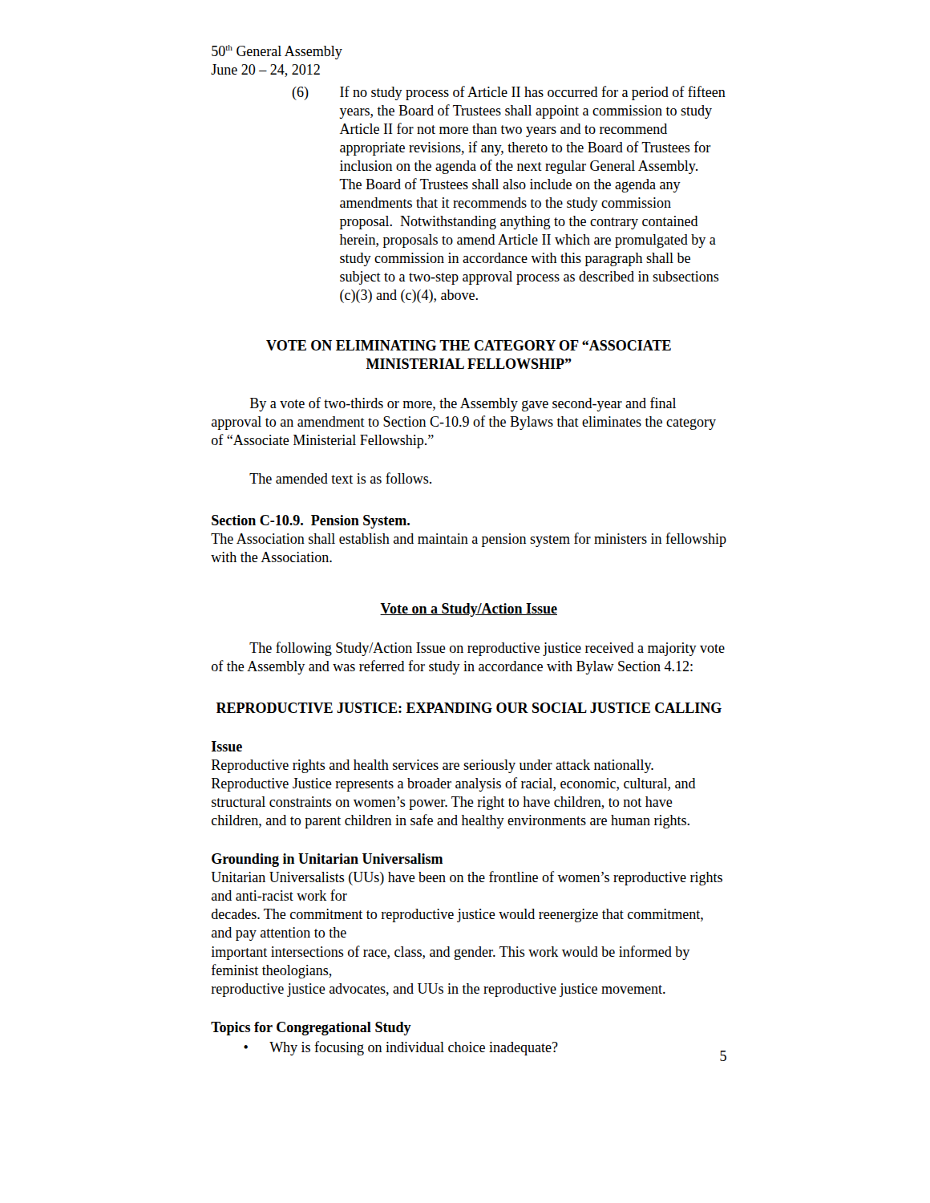50th General Assembly
June 20 – 24, 2012
(6)
If no study process of Article II has occurred for a period of fifteen years, the Board of Trustees shall appoint a commission to study Article II for not more than two years and to recommend appropriate revisions, if any, thereto to the Board of Trustees for inclusion on the agenda of the next regular General Assembly. The Board of Trustees shall also include on the agenda any amendments that it recommends to the study commission proposal. Notwithstanding anything to the contrary contained herein, proposals to amend Article II which are promulgated by a study commission in accordance with this paragraph shall be subject to a two-step approval process as described in subsections (c)(3) and (c)(4), above.
VOTE ON ELIMINATING THE CATEGORY OF “ASSOCIATE MINISTERIAL FELLOWSHIP”
By a vote of two-thirds or more, the Assembly gave second-year and final approval to an amendment to Section C-10.9 of the Bylaws that eliminates the category of “Associate Ministerial Fellowship.”
The amended text is as follows.
Section C-10.9. Pension System.
The Association shall establish and maintain a pension system for ministers in fellowship with the Association.
Vote on a Study/Action Issue
The following Study/Action Issue on reproductive justice received a majority vote of the Assembly and was referred for study in accordance with Bylaw Section 4.12:
REPRODUCTIVE JUSTICE: EXPANDING OUR SOCIAL JUSTICE CALLING
Issue
Reproductive rights and health services are seriously under attack nationally. Reproductive Justice represents a broader analysis of racial, economic, cultural, and structural constraints on women’s power. The right to have children, to not have children, and to parent children in safe and healthy environments are human rights.
Grounding in Unitarian Universalism
Unitarian Universalists (UUs) have been on the frontline of women’s reproductive rights and anti-racist work for
decades. The commitment to reproductive justice would reenergize that commitment, and pay attention to the
important intersections of race, class, and gender. This work would be informed by feminist theologians,
reproductive justice advocates, and UUs in the reproductive justice movement.
Topics for Congregational Study
Why is focusing on individual choice inadequate?
5